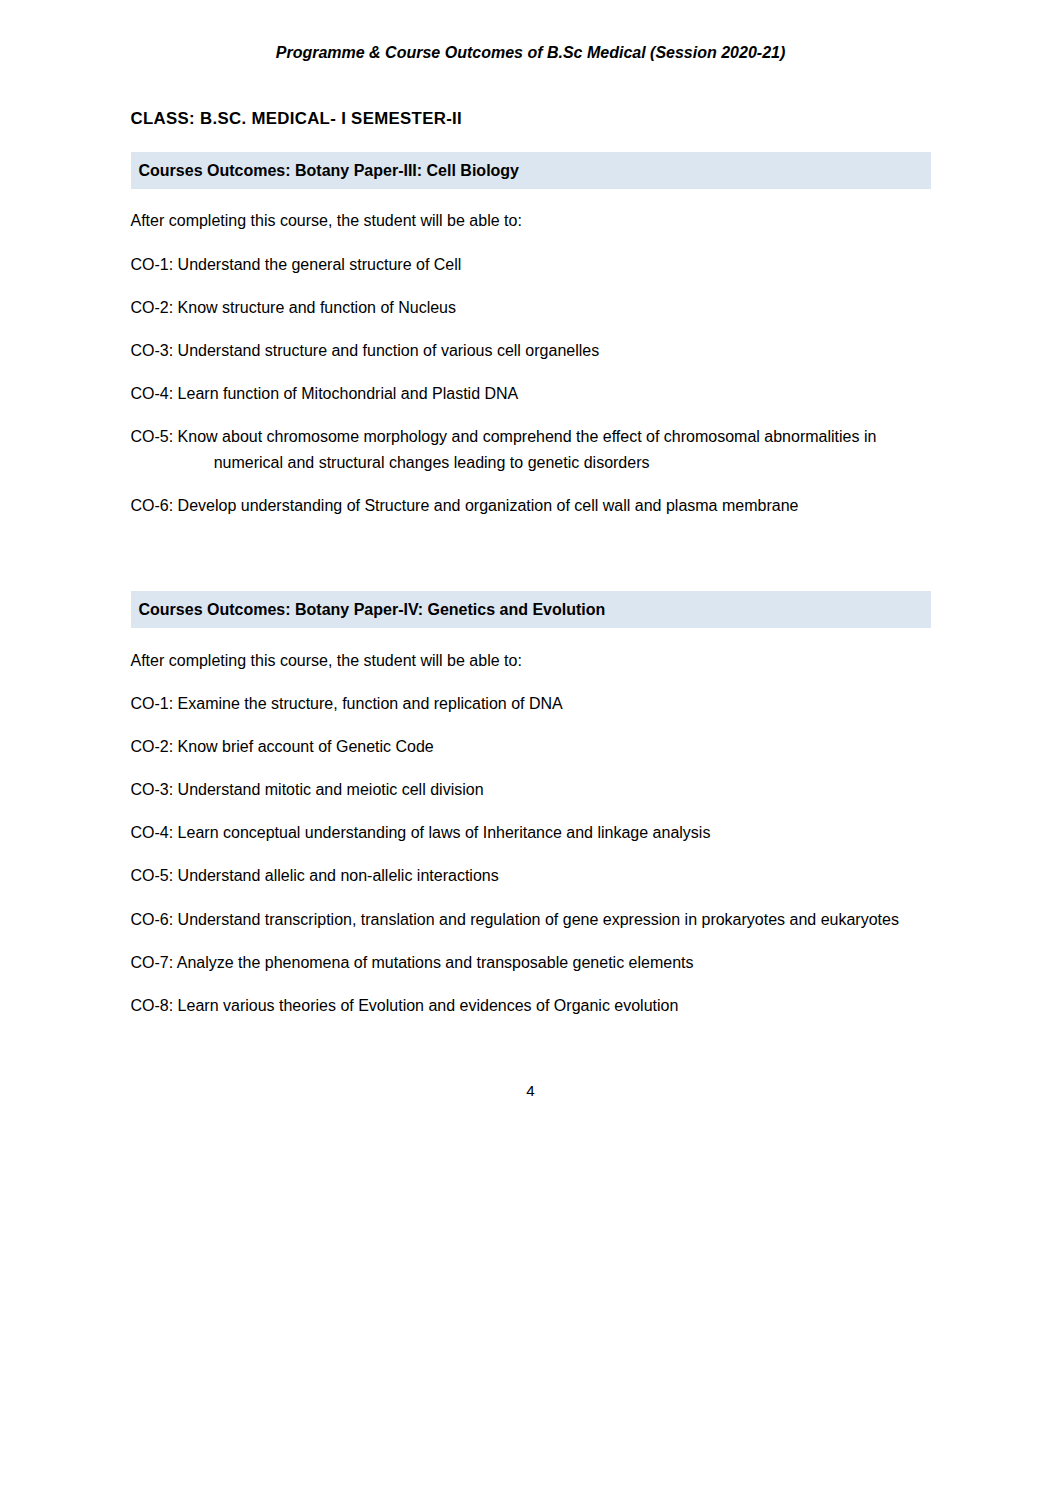Programme & Course Outcomes of B.Sc Medical (Session 2020-21)
CLASS: B.SC. MEDICAL- I SEMESTER-II
Courses Outcomes: Botany Paper-III: Cell Biology
After completing this course, the student will be able to:
CO-1: Understand the general structure of Cell
CO-2: Know structure and function of Nucleus
CO-3: Understand structure and function of various cell organelles
CO-4: Learn function of Mitochondrial and Plastid DNA
CO-5: Know about chromosome morphology and comprehend the effect of chromosomal abnormalities in numerical and structural changes leading to genetic disorders
CO-6: Develop understanding of Structure and organization of cell wall and plasma membrane
Courses Outcomes: Botany Paper-IV: Genetics and Evolution
After completing this course, the student will be able to:
CO-1: Examine the structure, function and replication of DNA
CO-2: Know brief account of Genetic Code
CO-3: Understand mitotic and meiotic cell division
CO-4: Learn conceptual understanding of laws of Inheritance and linkage analysis
CO-5: Understand allelic and non-allelic interactions
CO-6: Understand transcription, translation and regulation of gene expression in prokaryotes and eukaryotes
CO-7: Analyze the phenomena of mutations and transposable genetic elements
CO-8: Learn various theories of Evolution and evidences of Organic evolution
4